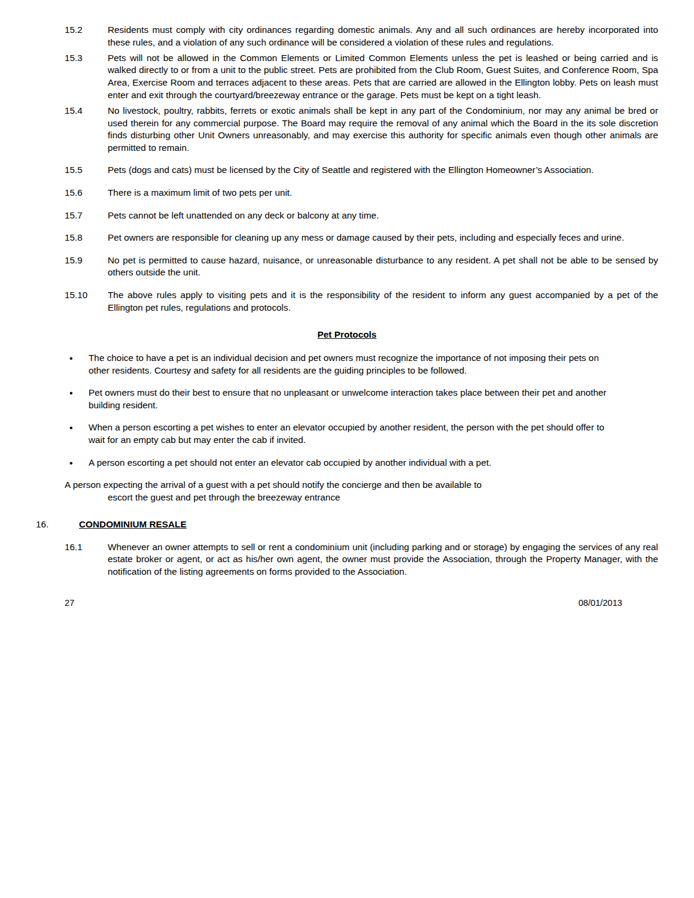15.2
Residents must comply with city ordinances regarding domestic animals. Any and all such ordinances are hereby incorporated into these rules, and a violation of any such ordinance will be considered a violation of these rules and regulations.
15.3
Pets will not be allowed in the Common Elements or Limited Common Elements unless the pet is leashed or being carried and is walked directly to or from a unit to the public street. Pets are prohibited from the Club Room, Guest Suites, and Conference Room, Spa Area, Exercise Room and terraces adjacent to these areas. Pets that are carried are allowed in the Ellington lobby. Pets on leash must enter and exit through the courtyard/breezeway entrance or the garage. Pets must be kept on a tight leash.
15.4
No livestock, poultry, rabbits, ferrets or exotic animals shall be kept in any part of the Condominium, nor may any animal be bred or used therein for any commercial purpose. The Board may require the removal of any animal which the Board in the its sole discretion finds disturbing other Unit Owners unreasonably, and may exercise this authority for specific animals even though other animals are permitted to remain.
15.5
Pets (dogs and cats) must be licensed by the City of Seattle and registered with the Ellington Homeowner’s Association.
15.6
There is a maximum limit of two pets per unit.
15.7
Pets cannot be left unattended on any deck or balcony at any time.
15.8
Pet owners are responsible for cleaning up any mess or damage caused by their pets, including and especially feces and urine.
15.9
No pet is permitted to cause hazard, nuisance, or unreasonable disturbance to any resident. A pet shall not be able to be sensed by others outside the unit.
15.10
The above rules apply to visiting pets and it is the responsibility of the resident to inform any guest accompanied by a pet of the Ellington pet rules, regulations and protocols.
Pet Protocols
The choice to have a pet is an individual decision and pet owners must recognize the importance of not imposing their pets on other residents. Courtesy and safety for all residents are the guiding principles to be followed.
Pet owners must do their best to ensure that no unpleasant or unwelcome interaction takes place between their pet and another building resident.
When a person escorting a pet wishes to enter an elevator occupied by another resident, the person with the pet should offer to wait for an empty cab but may enter the cab if invited.
A person escorting a pet should not enter an elevator cab occupied by another individual with a pet.
A person expecting the arrival of a guest with a pet should notify the concierge and then be available to escort the guest and pet through the breezeway entrance
16.
CONDOMINIUM RESALE
16.1
Whenever an owner attempts to sell or rent a condominium unit (including parking and or storage) by engaging the services of any real estate broker or agent, or act as his/her own agent, the owner must provide the Association, through the Property Manager, with the notification of the listing agreements on forms provided to the Association.
27 08/01/2013